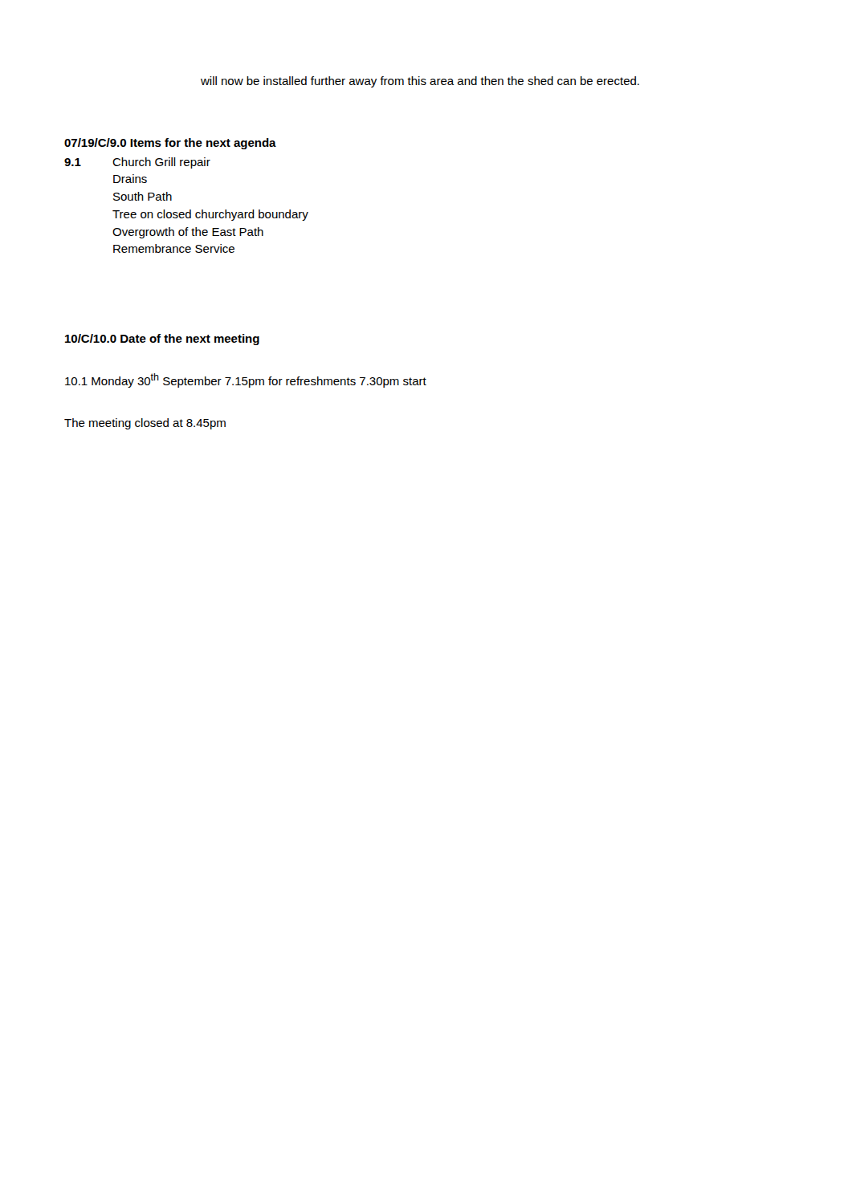will now be installed further away from this area and then the shed can be erected.
07/19/C/9.0 Items for the next agenda
9.1
Church Grill repair
Drains
South Path
Tree on closed churchyard boundary
Overgrowth of the East Path
Remembrance Service
10/C/10.0 Date of the next meeting
10.1 Monday 30th September 7.15pm for refreshments 7.30pm start
The meeting closed at 8.45pm